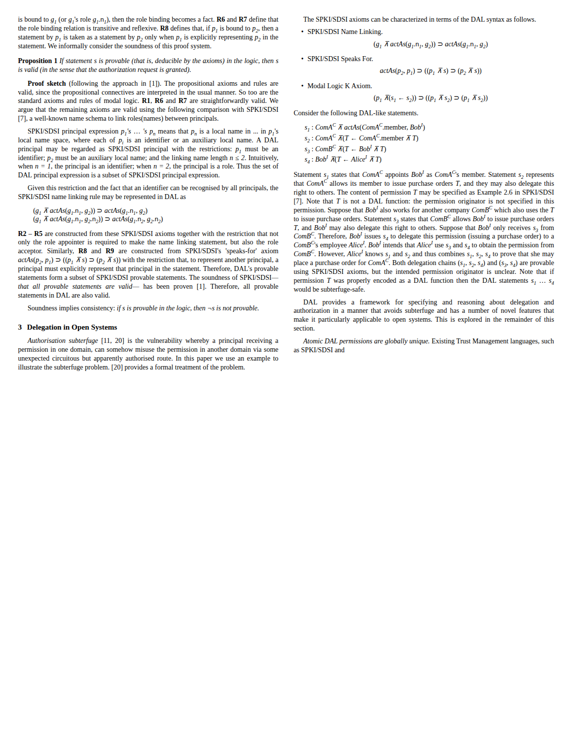is bound to g1 (or g1's role g1.n1), then the role binding becomes a fact. R6 and R7 define that the role binding relation is transitive and reflexive. R8 defines that, if p1 is bound to p2, then a statement by p1 is taken as a statement by p2 only when p1 is explicitly representing p2 in the statement. We informally consider the soundness of this proof system.
Proposition 1 If statement s is provable (that is, deducible by the axioms) in the logic, then s is valid (in the sense that the authorization request is granted).
Proof sketch (following the approach in [1]). The propositional axioms and rules are valid, since the propositional connectives are interpreted in the usual manner. So too are the standard axioms and rules of modal logic. R1, R6 and R7 are straightforwardly valid. We argue that the remaining axioms are valid using the following comparison with SPKI/SDSI [7], a well-known name schema to link roles(names) between principals.
SPKI/SDSI principal expression p1′s … ′s pn means that pn is a local name in ... in p1's local name space, where each of pi is an identifier or an auxiliary local name. A DAL principal may be regarded as SPKI/SDSI principal with the restrictions: p1 must be an identifier; p2 must be an auxiliary local name; and the linking name length n ≤ 2. Intuitively, when n = 1, the principal is an identifier; when n = 2, the principal is a role. Thus the set of DAL principal expression is a subset of SPKI/SDSI principal expression.
Given this restriction and the fact that an identifier can be recognised by all principals, the SPKI/SDSI name linking rule may be represented in DAL as
(g1 ⊼ actAs(g1.n1, g2)) ⊃ actAs(g1.n1, g2)
(g1 ⊼ actAs(g1.n1, g2.n2)) ⊃ actAs(g1.n2, g2.n2)
R2 – R5 are constructed from these SPKI/SDSI axioms together with the restriction that not only the role appointer is required to make the name linking statement, but also the role acceptor. Similarly, R8 and R9 are constructed from SPKI/SDSI's 'speaks-for' axiom actAs(p2, p1) ⊃ ((p1 ⊼ s) ⊃ (p2 ⊼ s)) with the restriction that, to represent another principal, a principal must explicitly represent that principal in the statement. Therefore, DAL's provable statements form a subset of SPKI/SDSI provable statements. The soundness of SPKI/SDSI— that all provable statements are valid— has been proven [1]. Therefore, all provable statements in DAL are also valid.
Soundness implies consistency: if s is provable in the logic, then ¬s is not provable.
3 Delegation in Open Systems
Authorisation subterfuge [11, 20] is the vulnerability whereby a principal receiving a permission in one domain, can somehow misuse the permission in another domain via some unexpected circuitous but apparently authorised route. In this paper we use an example to illustrate the subterfuge problem. [20] provides a formal treatment of the problem.
The SPKI/SDSI axioms can be characterized in terms of the DAL syntax as follows.
SPKI/SDSI Name Linking. (g1 ⊼ actAs(g1.n1, g2)) ⊃ actAs(g1.n1, g2)
SPKI/SDSI Speaks For. actAs(p2, p1) ⊃ ((p1 ⊼ s) ⊃ (p2 ⊼ s))
Modal Logic K Axiom. (p1 ⊼(s1 ← s2)) ⊃ ((p1 ⊼ s2) ⊃ (p1 ⊼ s2))
Consider the following DAL-like statements.
s1 : ComAC ⊼ actAs(ComAC.member, BobI)
s2 : ComAC ⊼(T ← ComAC.member ⊼ T)
s3 : ComBC ⊼(T ← BobI ⊼ T)
s4 : BobI ⊼(T ← AliceI ⊼ T)
Statement s1 states that ComAC appoints BobI as ComAC's member. Statement s2 represents that ComAC allows its member to issue purchase orders T, and they may also delegate this right to others. The content of permission T may be specified as Example 2.6 in SPKI/SDSI [7]. Note that T is not a DAL function: the permission originator is not specified in this permission. Suppose that BobI also works for another company ComBC which also uses the T to issue purchase orders. Statement s3 states that ComBC allows BobI to issue purchase orders T, and BobI may also delegate this right to others. Suppose that BobI only receives s3 from ComBC. Therefore, BobI issues s4 to delegate this permission (issuing a purchase order) to a ComBC's employee AliceI. BobI intends that AliceI use s3 and s4 to obtain the permission from ComBC. However, AliceI knows s1 and s2 and thus combines s1, s2, s4 to prove that she may place a purchase order for ComAC. Both delegation chains (s1, s2, s4) and (s3, s4) are provable using SPKI/SDSI axioms, but the intended permission originator is unclear. Note that if permission T was properly encoded as a DAL function then the DAL statements s1 … s4 would be subterfuge-safe.
DAL provides a framework for specifying and reasoning about delegation and authorization in a manner that avoids subterfuge and has a number of novel features that make it particularly applicable to open systems. This is explored in the remainder of this section.
Atomic DAL permissions are globally unique. Existing Trust Management languages, such as SPKI/SDSI and